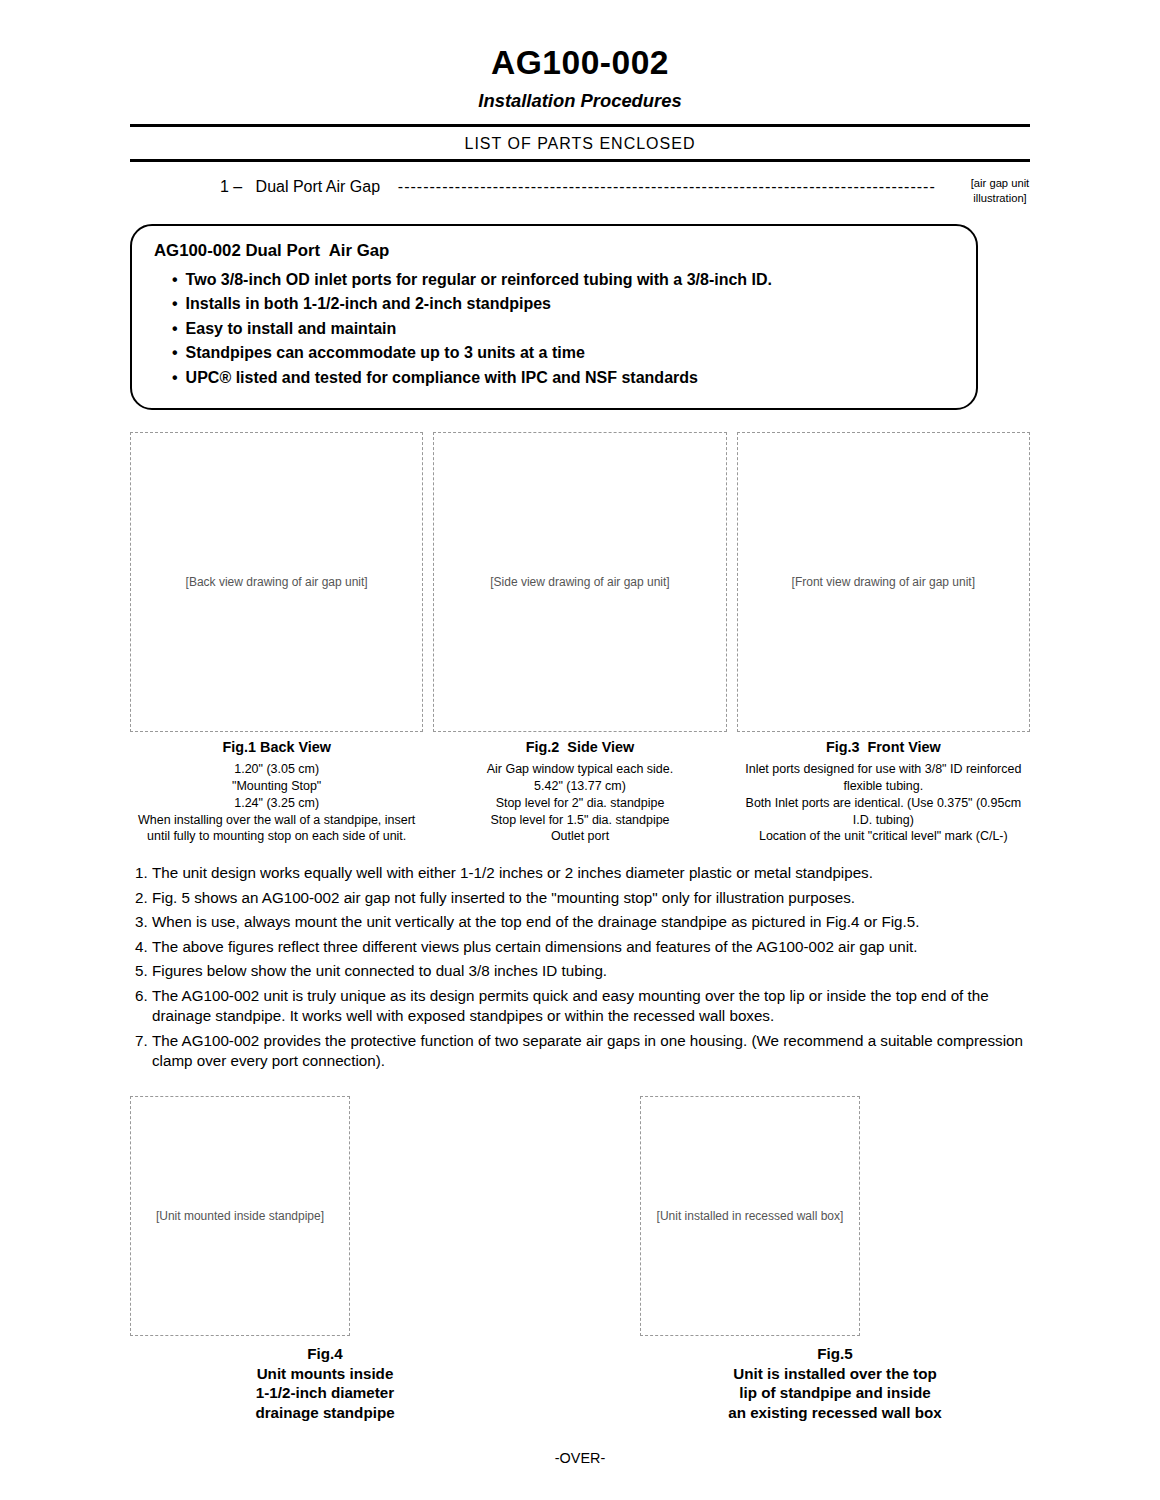AG100-002
Installation Procedures
LIST OF PARTS ENCLOSED
1 – Dual Port Air Gap -------------------------------------------------------------------------------------
[air gap unit illustration]
AG100-002 Dual Port Air Gap
Two 3/8-inch OD inlet ports for regular or reinforced tubing with a 3/8-inch ID.
Installs in both 1-1/2-inch and 2-inch standpipes
Easy to install and maintain
Standpipes can accommodate up to 3 units at a time
UPC® listed and tested for compliance with IPC and NSF standards
[Back view drawing of air gap unit]
Fig.1 Back View
1.20" (3.05 cm)
"Mounting Stop"
1.24" (3.25 cm)
When installing over the wall of a standpipe, insert until fully to mounting stop on each side of unit.
[Side view drawing of air gap unit]
Fig.2 Side View
Air Gap window typical each side.
5.42" (13.77 cm)
Stop level for 2" dia. standpipe
Stop level for 1.5" dia. standpipe
Outlet port
[Front view drawing of air gap unit]
Fig.3 Front View
Inlet ports designed for use with 3/8" ID reinforced flexible tubing.
Both Inlet ports are identical. (Use 0.375" (0.95cm I.D. tubing)
Location of the unit "critical level" mark (C/L-)
The unit design works equally well with either 1-1/2 inches or 2 inches diameter plastic or metal standpipes.
Fig. 5 shows an AG100-002 air gap not fully inserted to the "mounting stop" only for illustration purposes.
When is use, always mount the unit vertically at the top end of the drainage standpipe as pictured in Fig.4 or Fig.5.
The above figures reflect three different views plus certain dimensions and features of the AG100-002 air gap unit.
Figures below show the unit connected to dual 3/8 inches ID tubing.
The AG100-002 unit is truly unique as its design permits quick and easy mounting over the top lip or inside the top end of the drainage standpipe. It works well with exposed standpipes or within the recessed wall boxes.
The AG100-002 provides the protective function of two separate air gaps in one housing. (We recommend a suitable compression clamp over every port connection).
[Unit mounted inside standpipe]
Fig.4
Unit mounts inside
1-1/2-inch diameter
drainage standpipe
[Unit installed in recessed wall box]
Fig.5
Unit is installed over the top
lip of standpipe and inside
an existing recessed wall box
-OVER-